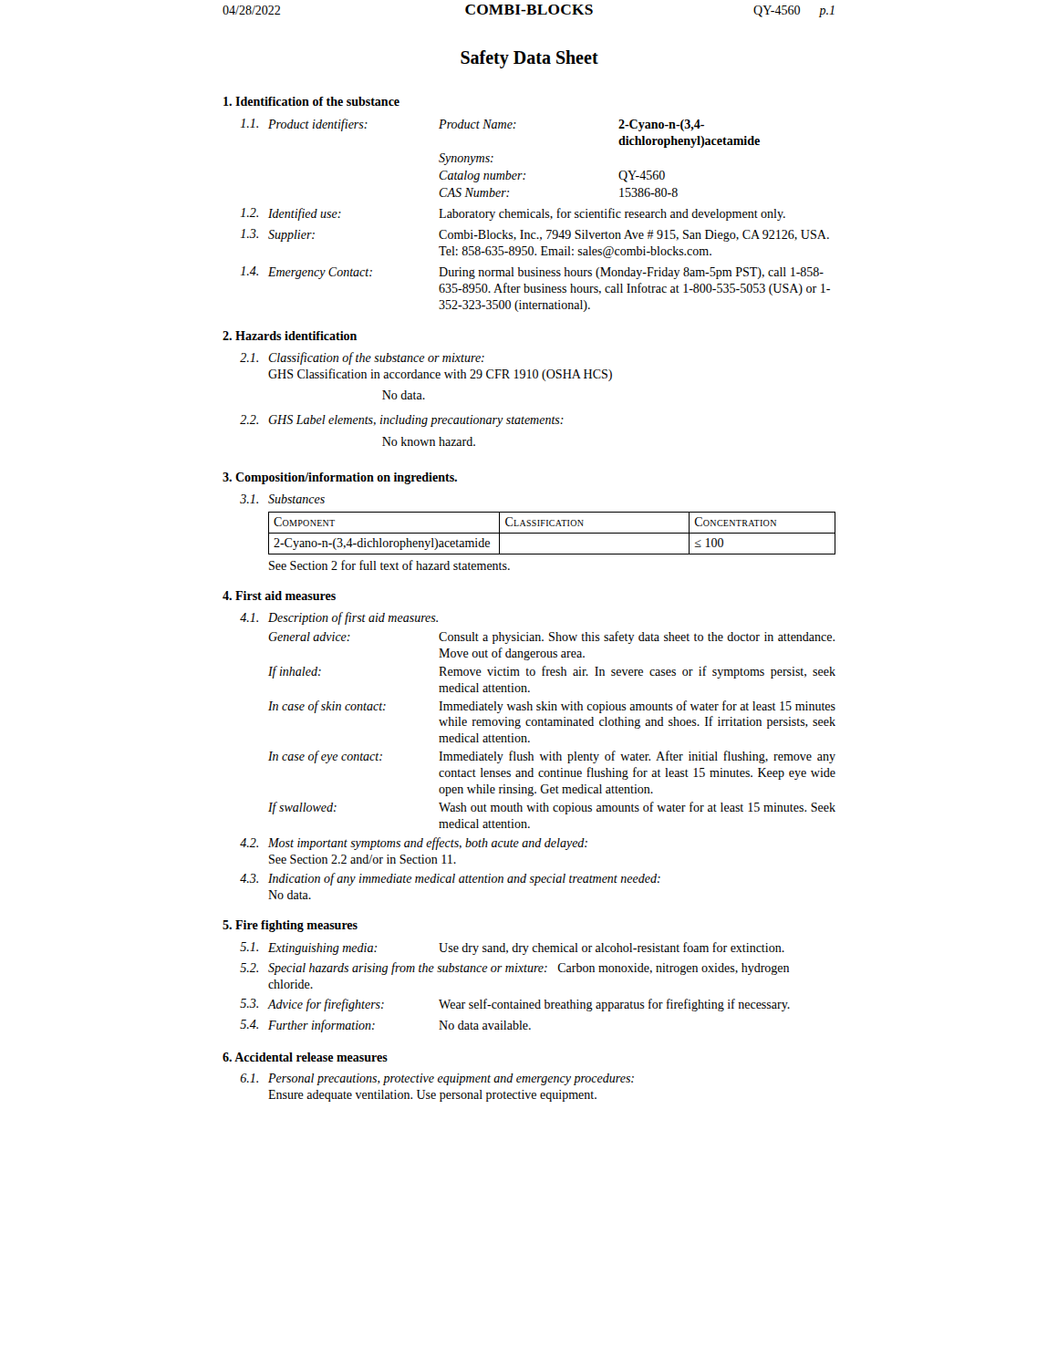04/28/2022
COMBI-BLOCKS
QY-4560p.1
Safety Data Sheet
1. Identification of the substance
1.1.
Product identifiers:
Product Name:
2-Cyano-n-(3,4-dichlorophenyl)acetamide
Synonyms:
Catalog number:
QY-4560
CAS Number:
15386-80-8
1.2.
Identified use:
Laboratory chemicals, for scientific research and development only.
1.3.
Supplier:
Combi-Blocks, Inc., 7949 Silverton Ave # 915, San Diego, CA 92126, USA. Tel: 858-635-8950. Email: sales@combi-blocks.com.
1.4.
Emergency Contact:
During normal business hours (Monday-Friday 8am-5pm PST), call 1-858-635-8950. After business hours, call Infotrac at 1-800-535-5053 (USA) or 1-352-323-3500 (international).
2. Hazards identification
2.1.
Classification of the substance or mixture:
GHS Classification in accordance with 29 CFR 1910 (OSHA HCS)
No data.
2.2.
GHS Label elements, including precautionary statements:
No known hazard.
3. Composition/information on ingredients.
3.1.
Substances
| Component | Classification | Concentration |
| --- | --- | --- |
| 2-Cyano-n-(3,4-dichlorophenyl)acetamide | | ≤ 100 |
See Section 2 for full text of hazard statements.
4. First aid measures
4.1.
Description of first aid measures.
General advice:
Consult a physician. Show this safety data sheet to the doctor in attendance. Move out of dangerous area.
If inhaled:
Remove victim to fresh air. In severe cases or if symptoms persist, seek medical attention.
In case of skin contact:
Immediately wash skin with copious amounts of water for at least 15 minutes while removing contaminated clothing and shoes. If irritation persists, seek medical attention.
In case of eye contact:
Immediately flush with plenty of water. After initial flushing, remove any contact lenses and continue flushing for at least 15 minutes. Keep eye wide open while rinsing. Get medical attention.
If swallowed:
Wash out mouth with copious amounts of water for at least 15 minutes. Seek medical attention.
4.2.
Most important symptoms and effects, both acute and delayed:
See Section 2.2 and/or in Section 11.
4.3.
Indication of any immediate medical attention and special treatment needed:
No data.
5. Fire fighting measures
5.1.
Extinguishing media:
Use dry sand, dry chemical or alcohol-resistant foam for extinction.
5.2.
Special hazards arising from the substance or mixture: Carbon monoxide, nitrogen oxides, hydrogen chloride.
5.3.
Advice for firefighters:
Wear self-contained breathing apparatus for firefighting if necessary.
5.4.
Further information:
No data available.
6. Accidental release measures
6.1.
Personal precautions, protective equipment and emergency procedures:
Ensure adequate ventilation. Use personal protective equipment.